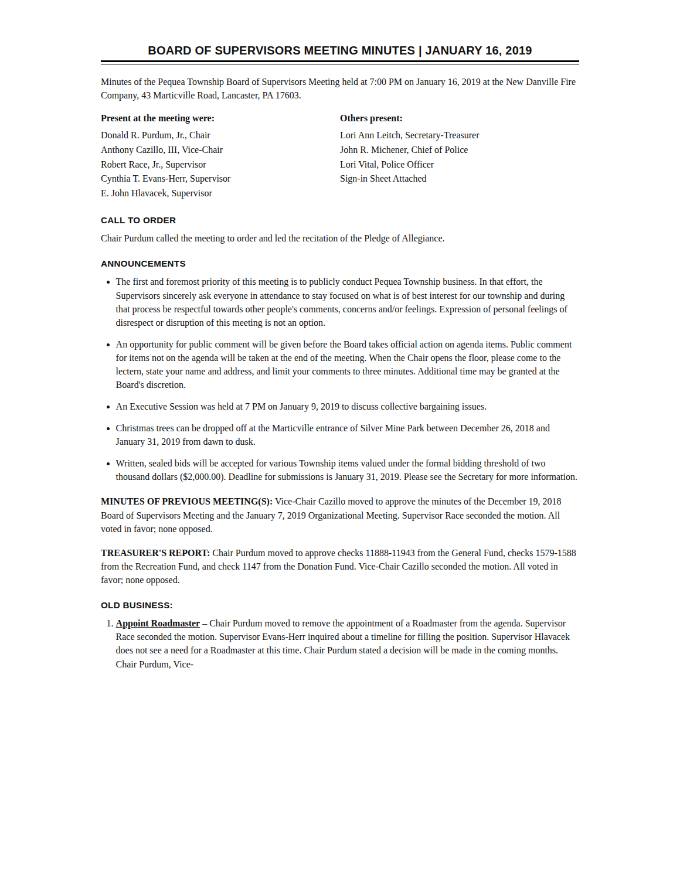BOARD OF SUPERVISORS MEETING MINUTES | JANUARY 16, 2019
Minutes of the Pequea Township Board of Supervisors Meeting held at 7:00 PM on January 16, 2019 at the New Danville Fire Company, 43 Marticville Road, Lancaster, PA 17603.
| Present at the meeting were: | Others present: |
| --- | --- |
| Donald R. Purdum, Jr., Chair | Lori Ann Leitch, Secretary-Treasurer |
| Anthony Cazillo, III, Vice-Chair | John R. Michener, Chief of Police |
| Robert Race, Jr., Supervisor | Lori Vital, Police Officer |
| Cynthia T. Evans-Herr, Supervisor | Sign-in Sheet Attached |
| E. John Hlavacek, Supervisor | |
CALL TO ORDER
Chair Purdum called the meeting to order and led the recitation of the Pledge of Allegiance.
ANNOUNCEMENTS
The first and foremost priority of this meeting is to publicly conduct Pequea Township business. In that effort, the Supervisors sincerely ask everyone in attendance to stay focused on what is of best interest for our township and during that process be respectful towards other people's comments, concerns and/or feelings. Expression of personal feelings of disrespect or disruption of this meeting is not an option.
An opportunity for public comment will be given before the Board takes official action on agenda items. Public comment for items not on the agenda will be taken at the end of the meeting. When the Chair opens the floor, please come to the lectern, state your name and address, and limit your comments to three minutes. Additional time may be granted at the Board's discretion.
An Executive Session was held at 7 PM on January 9, 2019 to discuss collective bargaining issues.
Christmas trees can be dropped off at the Marticville entrance of Silver Mine Park between December 26, 2018 and January 31, 2019 from dawn to dusk.
Written, sealed bids will be accepted for various Township items valued under the formal bidding threshold of two thousand dollars ($2,000.00). Deadline for submissions is January 31, 2019. Please see the Secretary for more information.
MINUTES OF PREVIOUS MEETING(S): Vice-Chair Cazillo moved to approve the minutes of the December 19, 2018 Board of Supervisors Meeting and the January 7, 2019 Organizational Meeting. Supervisor Race seconded the motion. All voted in favor; none opposed.
TREASURER'S REPORT: Chair Purdum moved to approve checks 11888-11943 from the General Fund, checks 1579-1588 from the Recreation Fund, and check 1147 from the Donation Fund. Vice-Chair Cazillo seconded the motion. All voted in favor; none opposed.
OLD BUSINESS:
Appoint Roadmaster – Chair Purdum moved to remove the appointment of a Roadmaster from the agenda. Supervisor Race seconded the motion. Supervisor Evans-Herr inquired about a timeline for filling the position. Supervisor Hlavacek does not see a need for a Roadmaster at this time. Chair Purdum stated a decision will be made in the coming months. Chair Purdum, Vice-